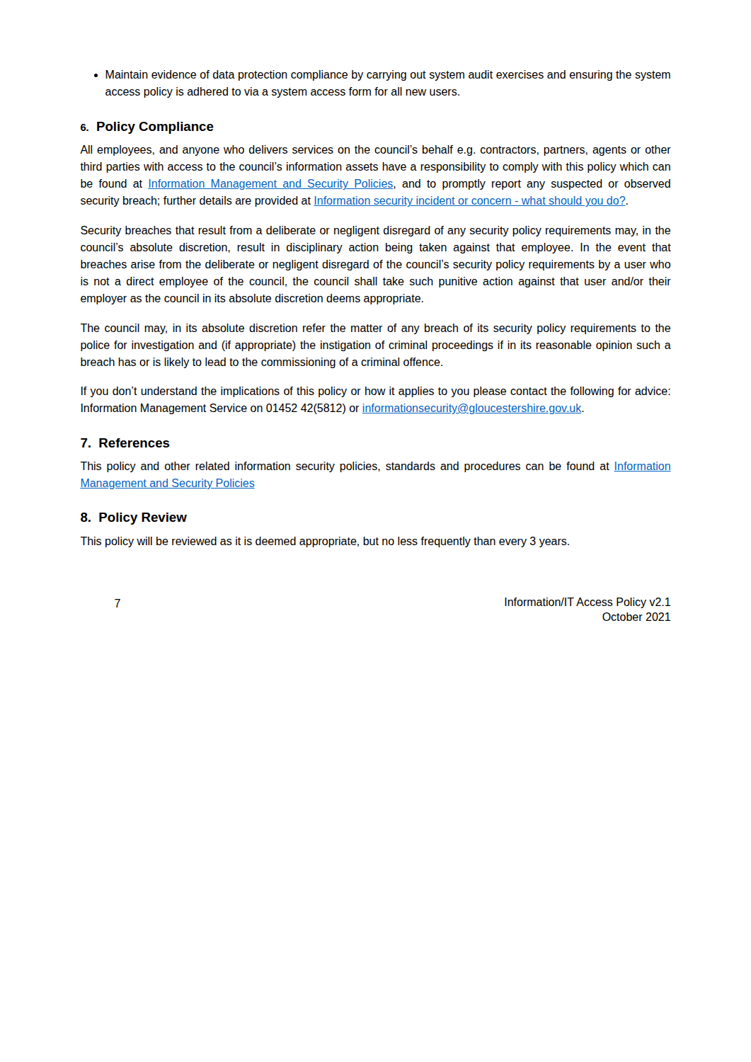Maintain evidence of data protection compliance by carrying out system audit exercises and ensuring the system access policy is adhered to via a system access form for all new users.
6. Policy Compliance
All employees, and anyone who delivers services on the council’s behalf e.g. contractors, partners, agents or other third parties with access to the council’s information assets have a responsibility to comply with this policy which can be found at Information Management and Security Policies, and to promptly report any suspected or observed security breach; further details are provided at Information security incident or concern - what should you do?.
Security breaches that result from a deliberate or negligent disregard of any security policy requirements may, in the council’s absolute discretion, result in disciplinary action being taken against that employee. In the event that breaches arise from the deliberate or negligent disregard of the council’s security policy requirements by a user who is not a direct employee of the council, the council shall take such punitive action against that user and/or their employer as the council in its absolute discretion deems appropriate.
The council may, in its absolute discretion refer the matter of any breach of its security policy requirements to the police for investigation and (if appropriate) the instigation of criminal proceedings if in its reasonable opinion such a breach has or is likely to lead to the commissioning of a criminal offence.
If you don’t understand the implications of this policy or how it applies to you please contact the following for advice: Information Management Service on 01452 42(5812) or informationsecurity@gloucestershire.gov.uk.
7. References
This policy and other related information security policies, standards and procedures can be found at Information Management and Security Policies
8. Policy Review
This policy will be reviewed as it is deemed appropriate, but no less frequently than every 3 years.
7
Information/IT Access Policy v2.1
October 2021